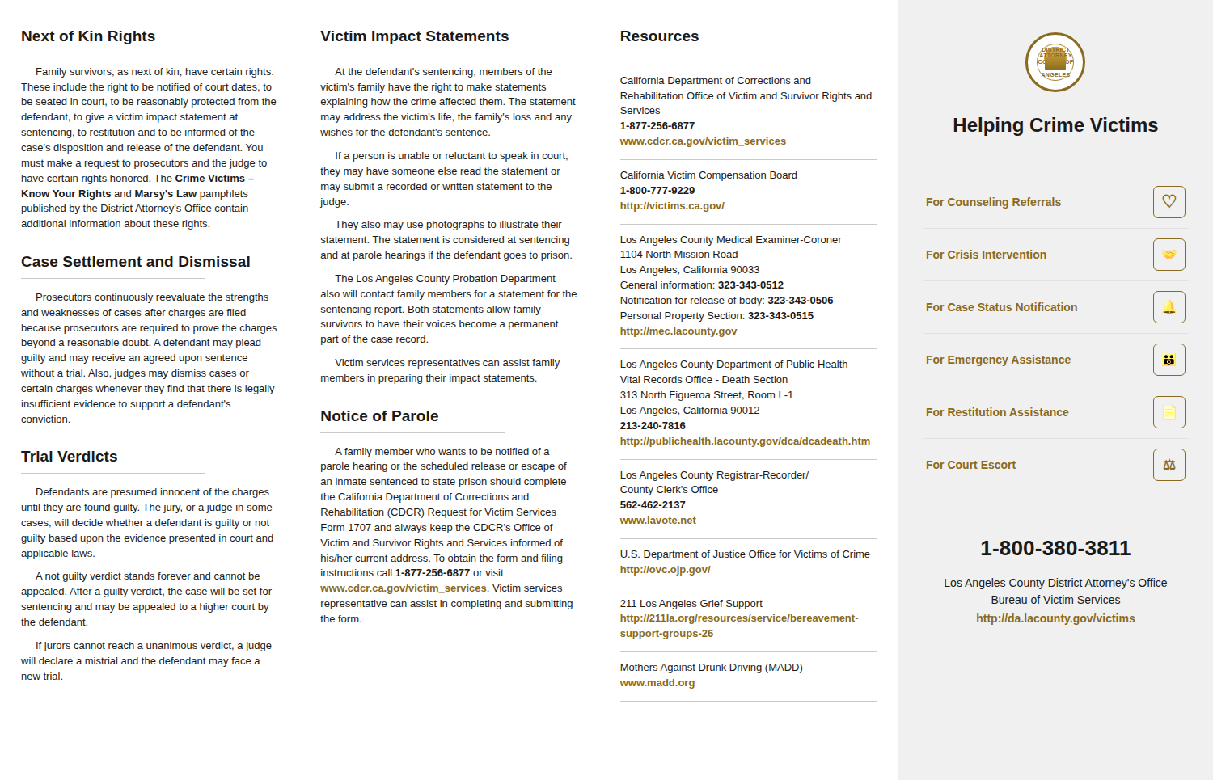Next of Kin Rights
Family survivors, as next of kin, have certain rights. These include the right to be notified of court dates, to be seated in court, to be reasonably protected from the defendant, to give a victim impact statement at sentencing, to restitution and to be informed of the case's disposition and release of the defendant. You must make a request to prosecutors and the judge to have certain rights honored. The Crime Victims – Know Your Rights and Marsy's Law pamphlets published by the District Attorney's Office contain additional information about these rights.
Case Settlement and Dismissal
Prosecutors continuously reevaluate the strengths and weaknesses of cases after charges are filed because prosecutors are required to prove the charges beyond a reasonable doubt. A defendant may plead guilty and may receive an agreed upon sentence without a trial. Also, judges may dismiss cases or certain charges whenever they find that there is legally insufficient evidence to support a defendant's conviction.
Trial Verdicts
Defendants are presumed innocent of the charges until they are found guilty. The jury, or a judge in some cases, will decide whether a defendant is guilty or not guilty based upon the evidence presented in court and applicable laws.
A not guilty verdict stands forever and cannot be appealed. After a guilty verdict, the case will be set for sentencing and may be appealed to a higher court by the defendant.
If jurors cannot reach a unanimous verdict, a judge will declare a mistrial and the defendant may face a new trial.
Victim Impact Statements
At the defendant's sentencing, members of the victim's family have the right to make statements explaining how the crime affected them. The statement may address the victim's life, the family's loss and any wishes for the defendant's sentence.
If a person is unable or reluctant to speak in court, they may have someone else read the statement or may submit a recorded or written statement to the judge.
They also may use photographs to illustrate their statement. The statement is considered at sentencing and at parole hearings if the defendant goes to prison.
The Los Angeles County Probation Department also will contact family members for a statement for the sentencing report. Both statements allow family survivors to have their voices become a permanent part of the case record.
Victim services representatives can assist family members in preparing their impact statements.
Notice of Parole
A family member who wants to be notified of a parole hearing or the scheduled release or escape of an inmate sentenced to state prison should complete the California Department of Corrections and Rehabilitation (CDCR) Request for Victim Services Form 1707 and always keep the CDCR's Office of Victim and Survivor Rights and Services informed of his/her current address. To obtain the form and filing instructions call 1-877-256-6877 or visit www.cdcr.ca.gov/victim_services. Victim services representative can assist in completing and submitting the form.
Resources
California Department of Corrections and Rehabilitation Office of Victim and Survivor Rights and Services
1-877-256-6877
www.cdcr.ca.gov/victim_services
California Victim Compensation Board
1-800-777-9229
http://victims.ca.gov/
Los Angeles County Medical Examiner-Coroner
1104 North Mission Road
Los Angeles, California 90033
General information: 323-343-0512
Notification for release of body: 323-343-0506
Personal Property Section: 323-343-0515
http://mec.lacounty.gov
Los Angeles County Department of Public Health
Vital Records Office - Death Section
313 North Figueroa Street, Room L-1
Los Angeles, California 90012
213-240-7816
http://publichealth.lacounty.gov/dca/dcadeath.htm
Los Angeles County Registrar-Recorder/
County Clerk's Office
562-462-2137
www.lavote.net
U.S. Department of Justice Office for Victims of Crime
http://ovc.ojp.gov/
211 Los Angeles Grief Support
http://211la.org/resources/service/bereavement-support-groups-26
Mothers Against Drunk Driving (MADD)
www.madd.org
District Attorney
County of Los Angeles
Helping Crime Victims
For Counseling Referrals
For Crisis Intervention
For Case Status Notification
For Emergency Assistance
For Restitution Assistance
For Court Escort
1-800-380-3811
Los Angeles County District Attorney's Office
Bureau of Victim Services
http://da.lacounty.gov/victims